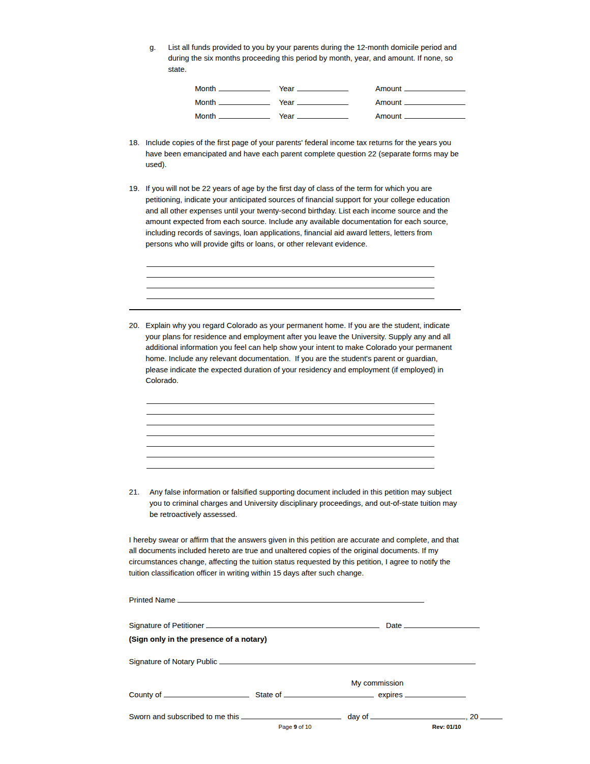g.
List all funds provided to you by your parents during the 12-month domicile period and during the six months proceeding this period by month, year, and amount. If none, so state.
Month Year Amount
Month Year Amount
Month Year Amount
18.
Include copies of the first page of your parents' federal income tax returns for the years you have been emancipated and have each parent complete question 22 (separate forms may be used).
19.
If you will not be 22 years of age by the first day of class of the term for which you are petitioning, indicate your anticipated sources of financial support for your college education and all other expenses until your twenty-second birthday. List each income source and the amount expected from each source. Include any available documentation for each source, including records of savings, loan applications, financial aid award letters, letters from persons who will provide gifts or loans, or other relevant evidence.
20.
Explain why you regard Colorado as your permanent home. If you are the student, indicate your plans for residence and employment after you leave the University. Supply any and all additional information you feel can help show your intent to make Colorado your permanent home. Include any relevant documentation. If you are the student's parent or guardian, please indicate the expected duration of your residency and employment (if employed) in Colorado.
21.
Any false information or falsified supporting document included in this petition may subject you to criminal charges and University disciplinary proceedings, and out-of-state tuition may be retroactively assessed.
I hereby swear or affirm that the answers given in this petition are accurate and complete, and that all documents included hereto are true and unaltered copies of the original documents. If my circumstances change, affecting the tuition status requested by this petition, I agree to notify the tuition classification officer in writing within 15 days after such change.
Printed Name
Signature of Petitioner Date
(Sign only in the presence of a notary)
Signature of Notary Public
My commission
County of State of expires
Sworn and subscribed to me this day of , 20
Page 9 of 10
Rev: 01/10